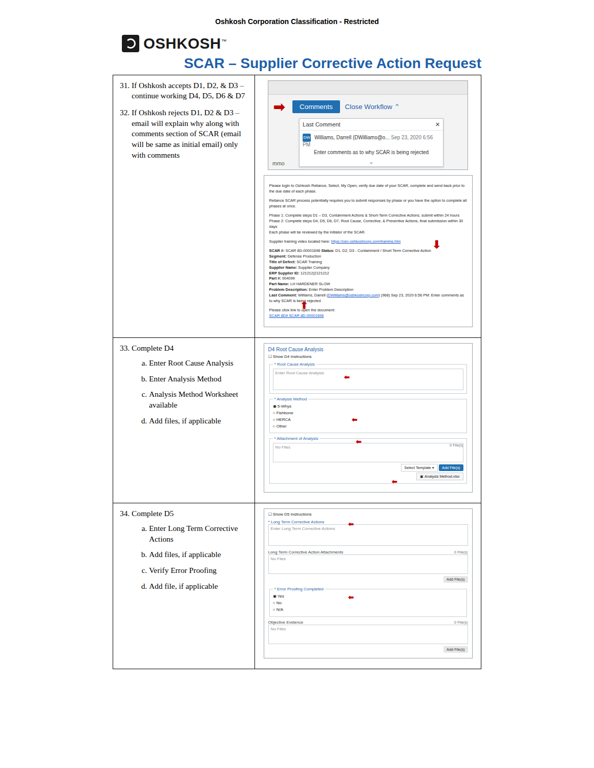Oshkosh Corporation Classification - Restricted
OSHKOSH™
SCAR – Supplier Corrective Action Request
| If Oshkosh accepts D1, D2, & D3 – continue working D4, D5, D6 & D7 If Oshkosh rejects D1, D2 & D3 – email will explain why along with comments section of SCAR (email will be same as initial email) only with comments | ➡ Comments Close Workflow ⌃ Last Comment ✕ DW Williams, Darrell (DWilliams@o... Sep 23, 2020 6:56 PM Enter comments as to why SCAR is being rejected ⌄ mmo Please login to Oshkosh Reliance, Select, My Open, verify due date of your SCAR, complete and send back prior to the due date of each phase. Reliance SCAR process potentially requires you to submit responses by phase or you have the option to complete all phases at once. Phase 1: Complete steps D1 – D3, Containment Actions & Short-Term Corrective Actions, submit within 24 hours Phase 2: Complete steps D4, D5, D6, D7, Root Cause, Corrective, & Preventive Actions, final submission within 30 days Each phase will be reviewed by the initiator of the SCAR. Supplier training video located here: https://osn.oshkoshcorp.com/training.htm SCAR #: SCAR 8D-00001696 Status: D1, D2, D3 - Containment / Short Term Corrective Action Segment: Defense Production Title of Defect: SCAR Training Supplier Name: Supplier Company ERP Supplier ID: 121212/2121212 Part #: 004099 Part Name: LH HARDENER SLOW Problem Description: Enter Problem Description Last Comment: Williams, Darrell ( DWilliams@oshkoshcorp.com ) (968) Sep 23, 2020 6:56 PM: Enter comments as to why SCAR is being rejected Please click link to open the document: SCAR 8D# SCAR 8D-00001696 ⬇ ⬆ |
| Complete D4 Enter Root Cause Analysis Enter Analysis Method Analysis Method Worksheet available Add files, if applicable | D4 Root Cause Analysis ☐ Show D4 Instructions * Root Cause Analysis Enter Root Cause Analysis ⬅ * Analysis Method ◉ 5-Whys ○ Fishbone ○ HERCA ○ Other ⬅ * Attachment of Analysis 0 File(s) No Files Select Template ▾ Add File(s) ▣ Analysis Method.xlsx ⬅ ⬅ |
| Complete D5 Enter Long Term Corrective Actions Add files, if applicable Verify Error Proofing Add file, if applicable | ☐ Show D5 Instructions * Long Term Corrective Actions Enter Long Term Corrective Actions ⬅ Long Term Corrective Action Attachments 0 File(s) No Files Add File(s) * Error Proofing Completed ◉ Yes ○ No ○ N/A ⬅ Objective Evidence 0 File(s) No Files Add File(s) |